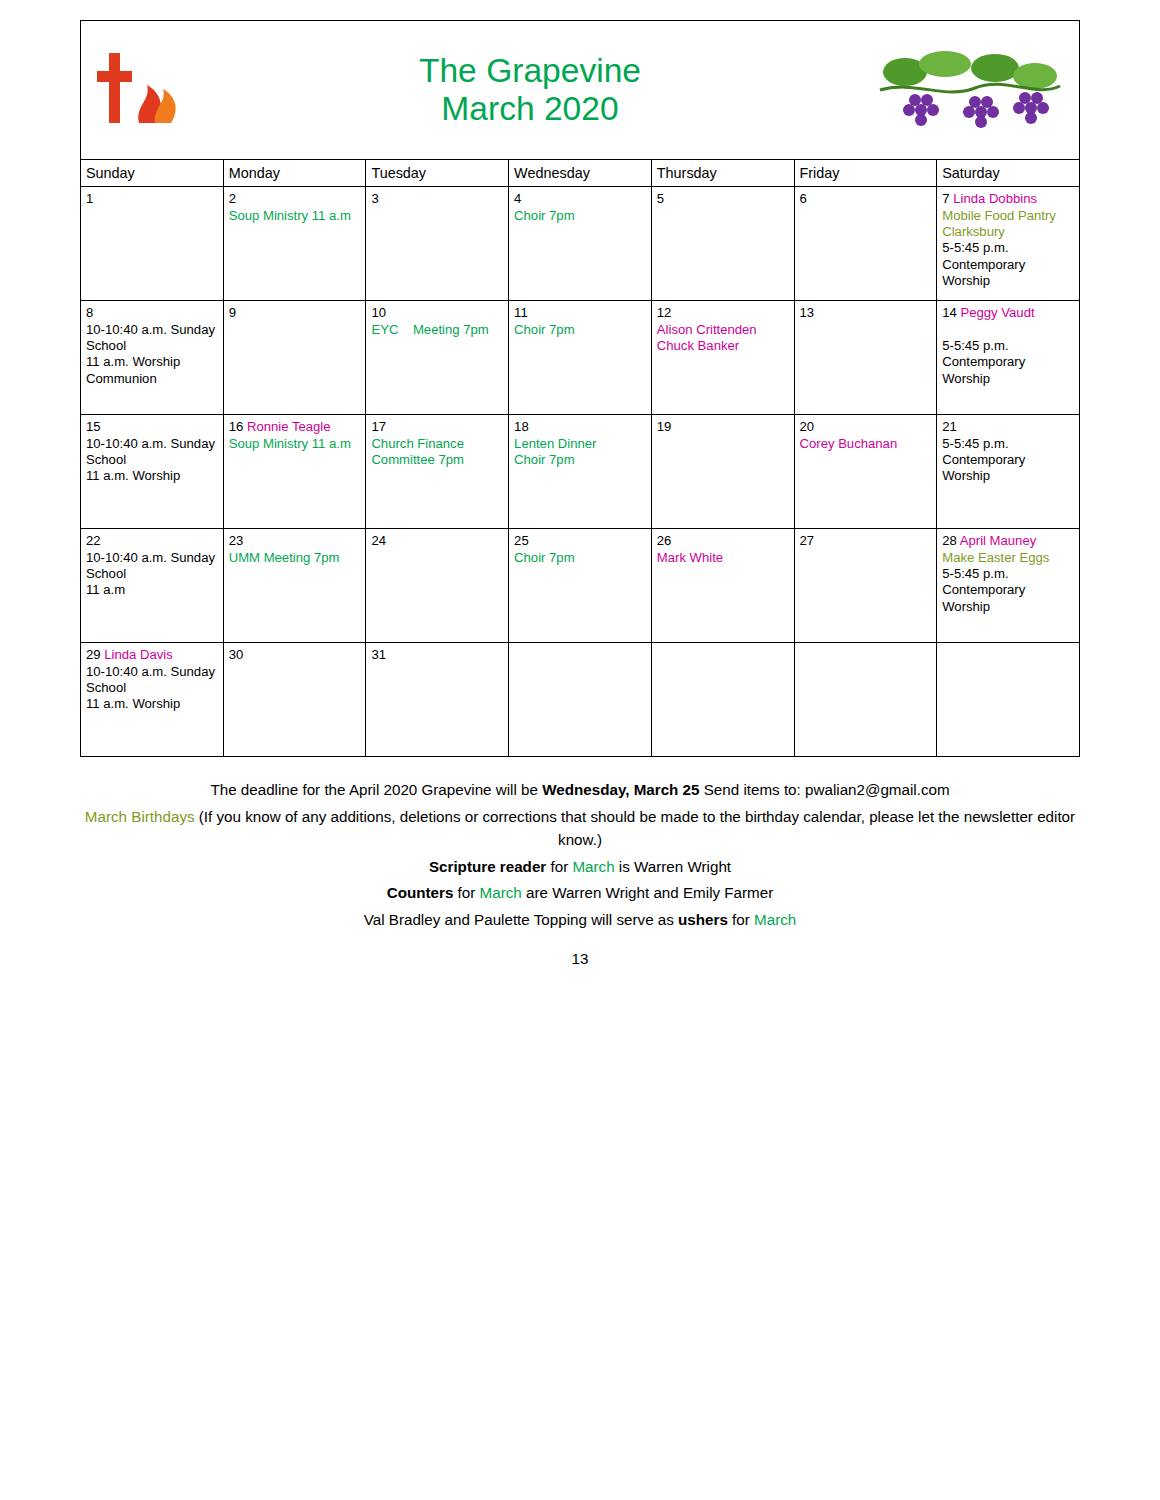The Grapevine
March 2020
| Sunday | Monday | Tuesday | Wednesday | Thursday | Friday | Saturday |
| --- | --- | --- | --- | --- | --- | --- |
| 1 | 2 Soup Ministry 11 a.m | 3 | 4 Choir 7pm | 5 | 6 | 7 Linda Dobbins Mobile Food Pantry Clarksbury 5-5:45 p.m. Contemporary Worship |
| 8 10-10:40 a.m. Sunday School 11 a.m. Worship Communion | 9 | 10 EYC Meeting 7pm | 11 Choir 7pm | 12 Alison Crittenden Chuck Banker | 13 | 14 Peggy Vaudt 5-5:45 p.m. Contemporary Worship |
| 15 10-10:40 a.m. Sunday School 11 a.m. Worship | 16 Ronnie Teagle Soup Ministry 11 a.m | 17 Church Finance Committee 7pm | 18 Lenten Dinner Choir 7pm | 19 | 20 Corey Buchanan | 21 5-5:45 p.m. Contemporary Worship |
| 22 10-10:40 a.m. Sunday School 11 a.m | 23 UMM Meeting 7pm | 24 | 25 Choir 7pm | 26 Mark White | 27 | 28 April Mauney Make Easter Eggs 5-5:45 p.m. Contemporary Worship |
| 29 Linda Davis 10-10:40 a.m. Sunday School 11 a.m. Worship | 30 | 31 | | | | |
The deadline for the April 2020 Grapevine will be Wednesday, March 25 Send items to: pwalian2@gmail.com
March Birthdays (If you know of any additions, deletions or corrections that should be made to the birthday calendar, please let the newsletter editor know.)
Scripture reader for March is Warren Wright
Counters for March are Warren Wright and Emily Farmer
Val Bradley and Paulette Topping will serve as ushers for March
13